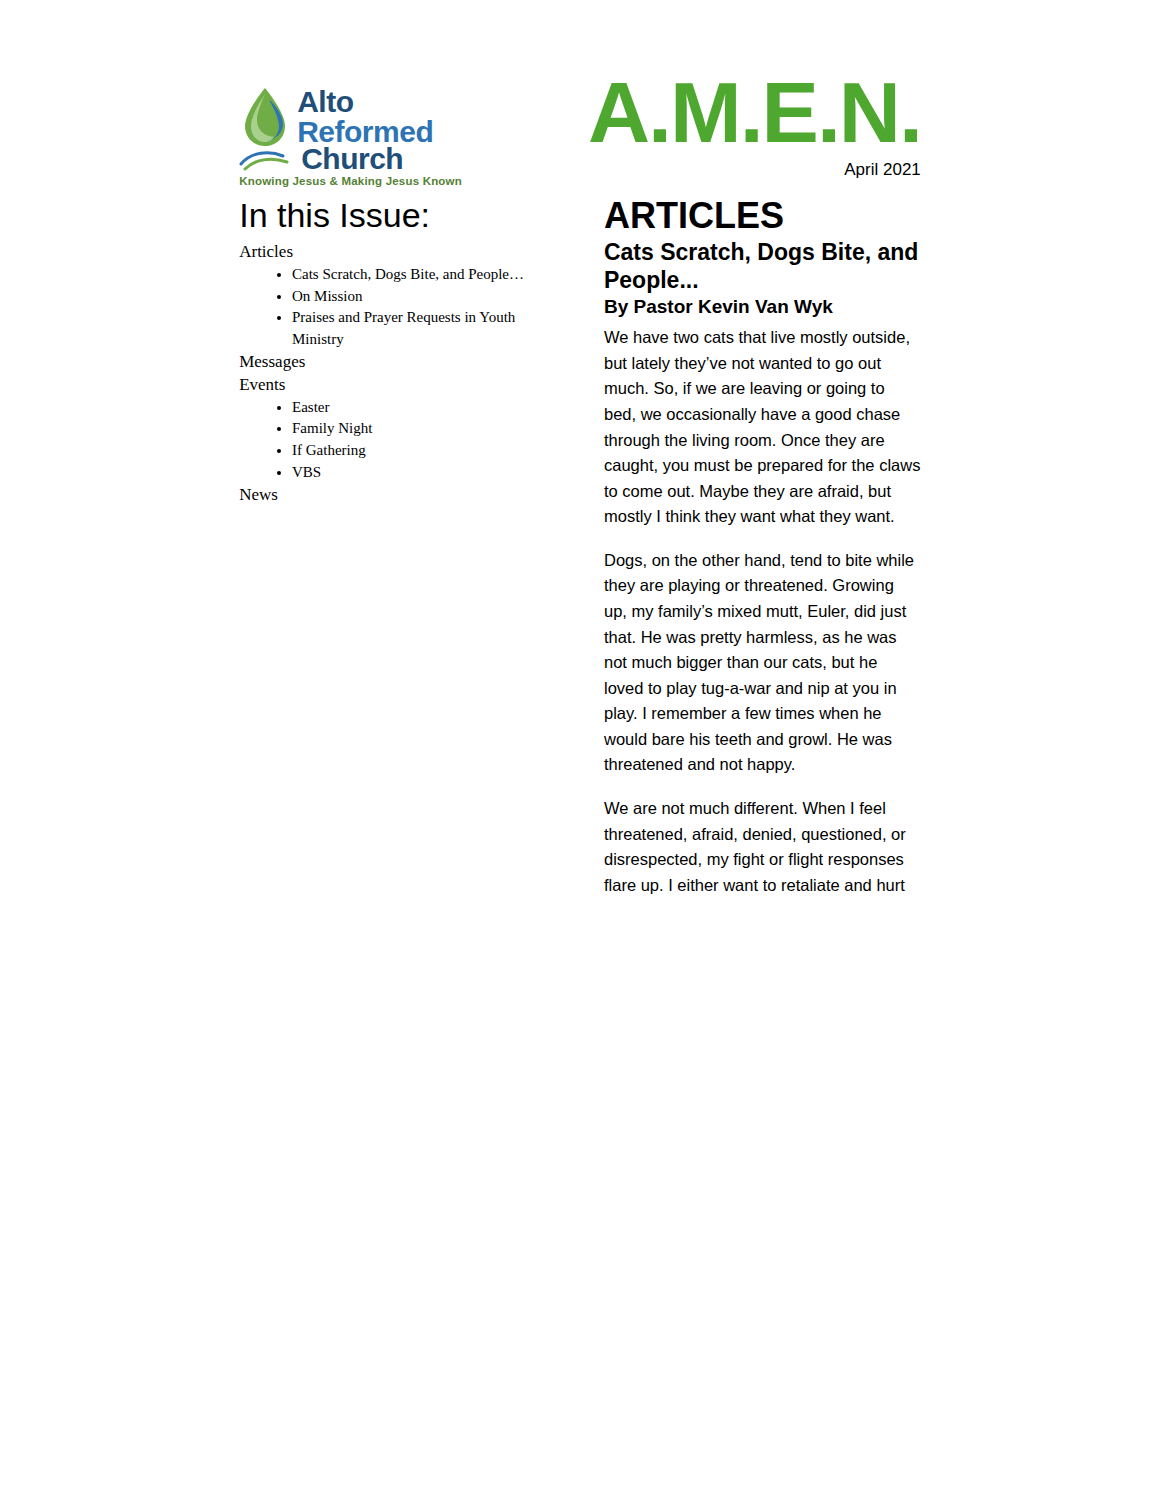Alto Reformed
Church
Knowing Jesus & Making Jesus Known
A.M.E.N.
April 2021
In this Issue:
Articles
Cats Scratch, Dogs Bite, and People…
On Mission
Praises and Prayer Requests in Youth Ministry
Messages
Events
Easter
Family Night
If Gathering
VBS
News
ARTICLES
Cats Scratch, Dogs Bite, and People...
By Pastor Kevin Van Wyk
We have two cats that live mostly outside, but lately they’ve not wanted to go out much. So, if we are leaving or going to bed, we occasionally have a good chase through the living room. Once they are caught, you must be prepared for the claws to come out. Maybe they are afraid, but mostly I think they want what they want.
Dogs, on the other hand, tend to bite while they are playing or threatened. Growing up, my family’s mixed mutt, Euler, did just that. He was pretty harmless, as he was not much bigger than our cats, but he loved to play tug-a-war and nip at you in play. I remember a few times when he would bare his teeth and growl. He was threatened and not happy.
We are not much different. When I feel threatened, afraid, denied, questioned, or disrespected, my fight or flight responses flare up. I either want to retaliate and hurt